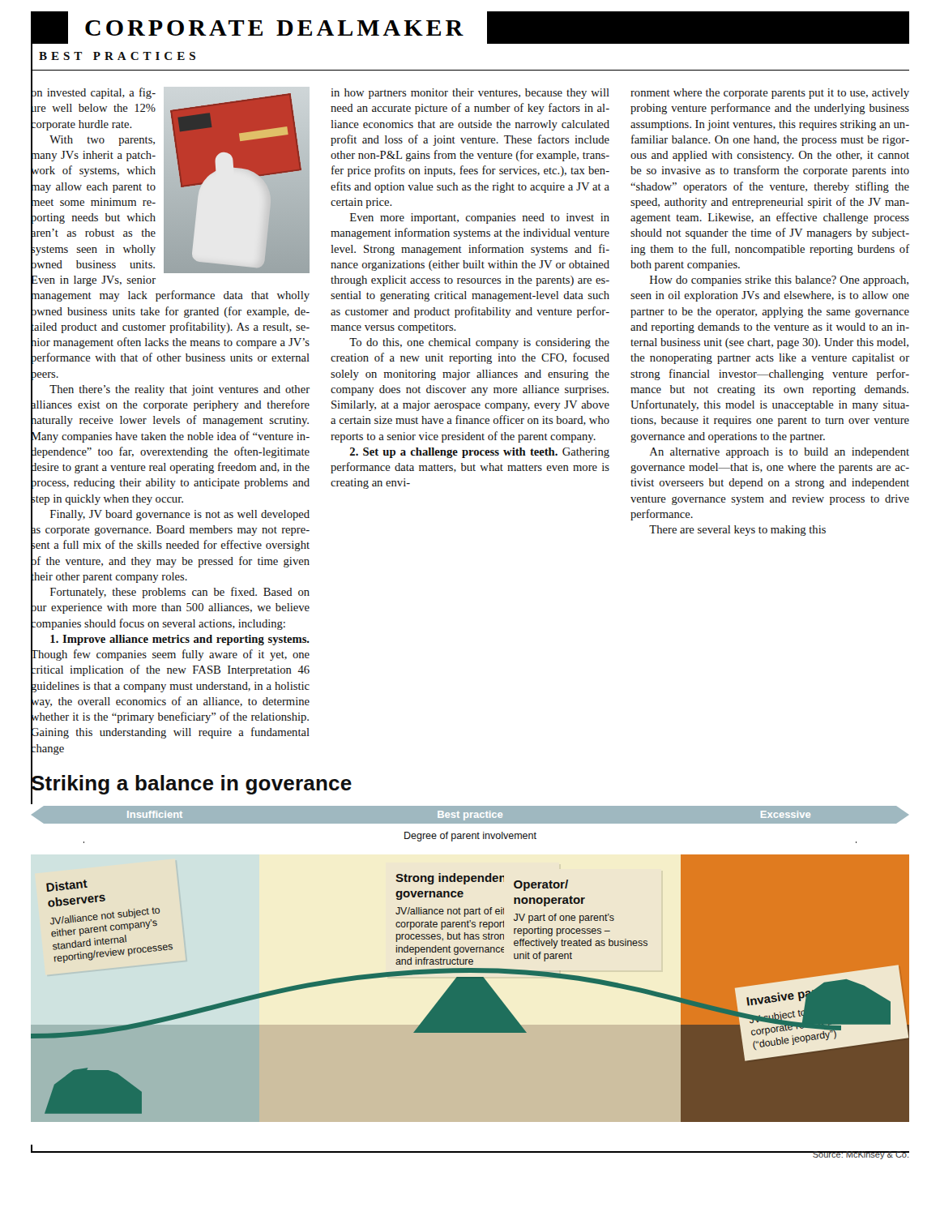CORPORATE DEALMAKER
BEST PRACTICES
on invested capital, a figure well below the 12% corporate hurdle rate.
With two parents, many JVs inherit a patchwork of systems, which may allow each parent to meet some minimum reporting needs but which aren’t as robust as the systems seen in wholly owned business units. Even in large JVs, senior management may lack performance data that wholly owned business units take for granted (for example, detailed product and customer profitability). As a result, senior management often lacks the means to compare a JV’s performance with that of other business units or external peers.
Then there’s the reality that joint ventures and other alliances exist on the corporate periphery and therefore naturally receive lower levels of management scrutiny. Many companies have taken the noble idea of “venture independence” too far, overextending the often-legitimate desire to grant a venture real operating freedom and, in the process, reducing their ability to anticipate problems and step in quickly when they occur.
Finally, JV board governance is not as well developed as corporate governance. Board members may not represent a full mix of the skills needed for effective oversight of the venture, and they may be pressed for time given their other parent company roles.
Fortunately, these problems can be fixed. Based on our experience with more than 500 alliances, we believe companies should focus on several actions, including:
1. Improve alliance metrics and reporting systems. Though few companies seem fully aware of it yet, one critical implication of the new FASB Interpretation 46 guidelines is that a company must understand, in a holistic way, the overall economics of an alliance, to determine whether it is the “primary beneficiary” of the relationship. Gaining this understanding will require a fundamental change
in how partners monitor their ventures, because they will need an accurate picture of a number of key factors in alliance economics that are outside the narrowly calculated profit and loss of a joint venture. These factors include other non-P&L gains from the venture (for example, transfer price profits on inputs, fees for services, etc.), tax benefits and option value such as the right to acquire a JV at a certain price.
Even more important, companies need to invest in management information systems at the individual venture level. Strong management information systems and finance organizations (either built within the JV or obtained through explicit access to resources in the parents) are essential to generating critical management-level data such as customer and product profitability and venture performance versus competitors.
To do this, one chemical company is considering the creation of a new unit reporting into the CFO, focused solely on monitoring major alliances and ensuring the company does not discover any more alliance surprises. Similarly, at a major aerospace company, every JV above a certain size must have a finance officer on its board, who reports to a senior vice president of the parent company.
2. Set up a challenge process with teeth. Gathering performance data matters, but what matters even more is creating an envi-
ronment where the corporate parents put it to use, actively probing venture performance and the underlying business assumptions. In joint ventures, this requires striking an unfamiliar balance. On one hand, the process must be rigorous and applied with consistency. On the other, it cannot be so invasive as to transform the corporate parents into “shadow” operators of the venture, thereby stifling the speed, authority and entrepreneurial spirit of the JV management team. Likewise, an effective challenge process should not squander the time of JV managers by subjecting them to the full, noncompatible reporting burdens of both parent companies.
How do companies strike this balance? One approach, seen in oil exploration JVs and elsewhere, is to allow one partner to be the operator, applying the same governance and reporting demands to the venture as it would to an internal business unit (see chart, page 30). Under this model, the nonoperating partner acts like a venture capitalist or strong financial investor—challenging venture performance but not creating its own reporting demands. Unfortunately, this model is unacceptable in many situations, because it requires one parent to turn over venture governance and operations to the partner.
An alternative approach is to build an independent governance model—that is, one where the parents are activist overseers but depend on a strong and independent venture governance system and review process to drive performance.
There are several keys to making this
Striking a balance in goverance
Insufficient
Best practice
Excessive
Degree of parent involvement
Distant
observers JV/alliance not subject to either parent company’s standard internal reporting/review processes
Strong independent
governance JV/alliance not part of either corporate parent’s reporting processes, but has strong independent governance system and infrastructure
Operator/
nonoperator JV part of one parent’s reporting processes – effectively treated as business unit of parent
Invasive parents JV subject to both parents’ corporate review processes (“double jeopardy”)
Source: McKinsey & Co.